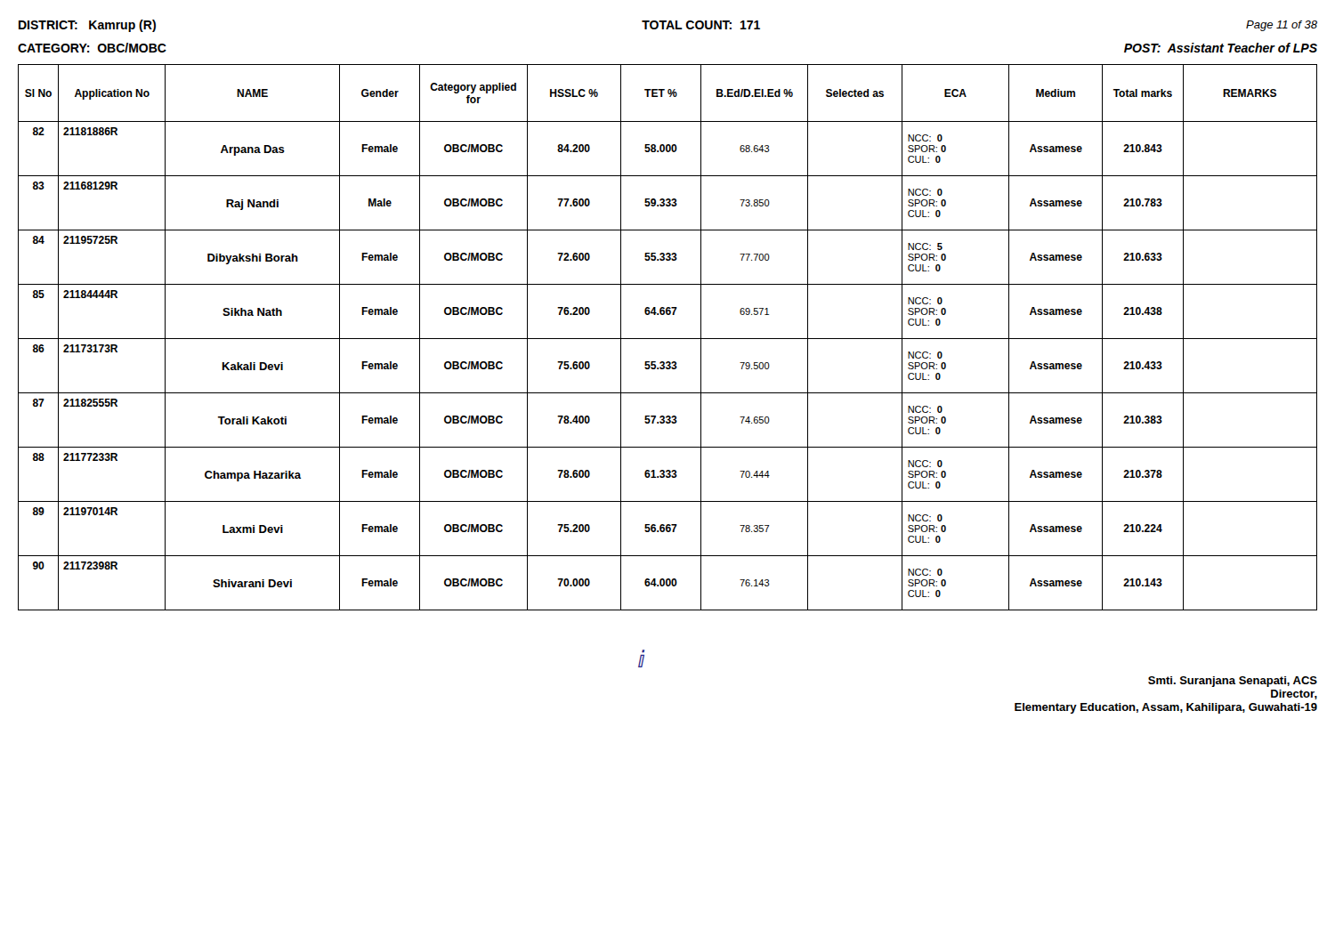DISTRICT: Kamrup (R)
TOTAL COUNT: 171
Page 11 of 38
CATEGORY: OBC/MOBC
POST: Assistant Teacher of LPS
| Sl No | Application No | NAME | Gender | Category applied for | HSSLC % | TET % | B.Ed/D.El.Ed % | Selected as | ECA | Medium | Total marks | REMARKS |
| --- | --- | --- | --- | --- | --- | --- | --- | --- | --- | --- | --- | --- |
| 82 | 21181886R | Arpana Das | Female | OBC/MOBC | 84.200 | 58.000 | 68.643 | | NCC: 0 SPOR: 0 CUL: 0 | Assamese | 210.843 | |
| 83 | 21168129R | Raj Nandi | Male | OBC/MOBC | 77.600 | 59.333 | 73.850 | | NCC: 0 SPOR: 0 CUL: 0 | Assamese | 210.783 | |
| 84 | 21195725R | Dibyakshi Borah | Female | OBC/MOBC | 72.600 | 55.333 | 77.700 | | NCC: 5 SPOR: 0 CUL: 0 | Assamese | 210.633 | |
| 85 | 21184444R | Sikha Nath | Female | OBC/MOBC | 76.200 | 64.667 | 69.571 | | NCC: 0 SPOR: 0 CUL: 0 | Assamese | 210.438 | |
| 86 | 21173173R | Kakali Devi | Female | OBC/MOBC | 75.600 | 55.333 | 79.500 | | NCC: 0 SPOR: 0 CUL: 0 | Assamese | 210.433 | |
| 87 | 21182555R | Torali Kakoti | Female | OBC/MOBC | 78.400 | 57.333 | 74.650 | | NCC: 0 SPOR: 0 CUL: 0 | Assamese | 210.383 | |
| 88 | 21177233R | Champa Hazarika | Female | OBC/MOBC | 78.600 | 61.333 | 70.444 | | NCC: 0 SPOR: 0 CUL: 0 | Assamese | 210.378 | |
| 89 | 21197014R | Laxmi Devi | Female | OBC/MOBC | 75.200 | 56.667 | 78.357 | | NCC: 0 SPOR: 0 CUL: 0 | Assamese | 210.224 | |
| 90 | 21172398R | Shivarani Devi | Female | OBC/MOBC | 70.000 | 64.000 | 76.143 | | NCC: 0 SPOR: 0 CUL: 0 | Assamese | 210.143 | |
ⅈ
Smti. Suranjana Senapati, ACS
Director,
Elementary Education, Assam, Kahilipara, Guwahati-19